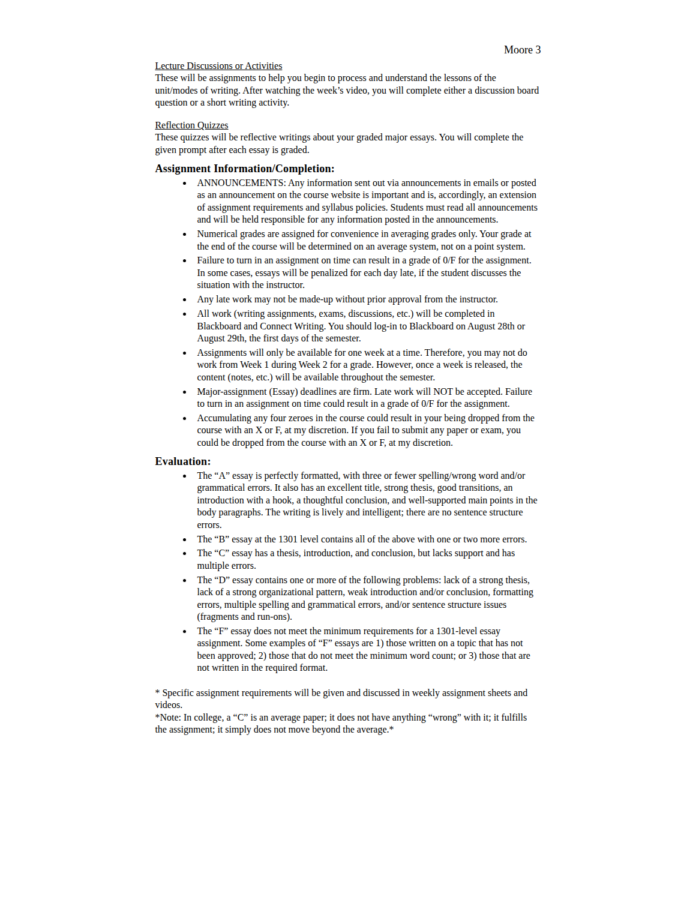Moore 3
Lecture Discussions or Activities
These will be assignments to help you begin to process and understand the lessons of the unit/modes of writing. After watching the week’s video, you will complete either a discussion board question or a short writing activity.
Reflection Quizzes
These quizzes will be reflective writings about your graded major essays. You will complete the given prompt after each essay is graded.
Assignment Information/Completion:
ANNOUNCEMENTS: Any information sent out via announcements in emails or posted as an announcement on the course website is important and is, accordingly, an extension of assignment requirements and syllabus policies. Students must read all announcements and will be held responsible for any information posted in the announcements.
Numerical grades are assigned for convenience in averaging grades only. Your grade at the end of the course will be determined on an average system, not on a point system.
Failure to turn in an assignment on time can result in a grade of 0/F for the assignment. In some cases, essays will be penalized for each day late, if the student discusses the situation with the instructor.
Any late work may not be made-up without prior approval from the instructor.
All work (writing assignments, exams, discussions, etc.) will be completed in Blackboard and Connect Writing. You should log-in to Blackboard on August 28th or August 29th, the first days of the semester.
Assignments will only be available for one week at a time. Therefore, you may not do work from Week 1 during Week 2 for a grade. However, once a week is released, the content (notes, etc.) will be available throughout the semester.
Major-assignment (Essay) deadlines are firm. Late work will NOT be accepted. Failure to turn in an assignment on time could result in a grade of 0/F for the assignment.
Accumulating any four zeroes in the course could result in your being dropped from the course with an X or F, at my discretion. If you fail to submit any paper or exam, you could be dropped from the course with an X or F, at my discretion.
Evaluation:
The “A” essay is perfectly formatted, with three or fewer spelling/wrong word and/or grammatical errors. It also has an excellent title, strong thesis, good transitions, an introduction with a hook, a thoughtful conclusion, and well-supported main points in the body paragraphs. The writing is lively and intelligent; there are no sentence structure errors.
The “B” essay at the 1301 level contains all of the above with one or two more errors.
The “C” essay has a thesis, introduction, and conclusion, but lacks support and has multiple errors.
The “D” essay contains one or more of the following problems: lack of a strong thesis, lack of a strong organizational pattern, weak introduction and/or conclusion, formatting errors, multiple spelling and grammatical errors, and/or sentence structure issues (fragments and run-ons).
The “F” essay does not meet the minimum requirements for a 1301-level essay assignment. Some examples of “F” essays are 1) those written on a topic that has not been approved; 2) those that do not meet the minimum word count; or 3) those that are not written in the required format.
* Specific assignment requirements will be given and discussed in weekly assignment sheets and videos.
*Note: In college, a “C” is an average paper; it does not have anything “wrong” with it; it fulfills the assignment; it simply does not move beyond the average.*